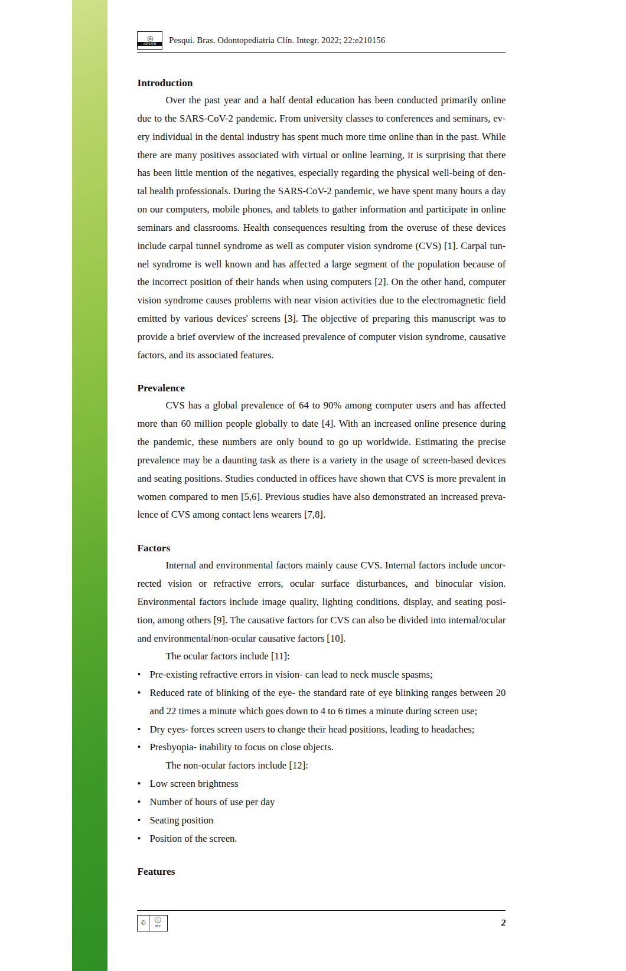◎
APESB
Pesqui. Bras. Odontopediatria Clín. Integr. 2022; 22:e210156
Introduction
Over the past year and a half dental education has been conducted primarily online due to the SARS-CoV-2 pandemic. From university classes to conferences and seminars, every individual in the dental industry has spent much more time online than in the past. While there are many positives associated with virtual or online learning, it is surprising that there has been little mention of the negatives, especially regarding the physical well-being of dental health professionals. During the SARS-CoV-2 pandemic, we have spent many hours a day on our computers, mobile phones, and tablets to gather information and participate in online seminars and classrooms. Health consequences resulting from the overuse of these devices include carpal tunnel syndrome as well as computer vision syndrome (CVS) [1]. Carpal tunnel syndrome is well known and has affected a large segment of the population because of the incorrect position of their hands when using computers [2]. On the other hand, computer vision syndrome causes problems with near vision activities due to the electromagnetic field emitted by various devices' screens [3]. The objective of preparing this manuscript was to provide a brief overview of the increased prevalence of computer vision syndrome, causative factors, and its associated features.
Prevalence
CVS has a global prevalence of 64 to 90% among computer users and has affected more than 60 million people globally to date [4]. With an increased online presence during the pandemic, these numbers are only bound to go up worldwide. Estimating the precise prevalence may be a daunting task as there is a variety in the usage of screen-based devices and seating positions. Studies conducted in offices have shown that CVS is more prevalent in women compared to men [5,6]. Previous studies have also demonstrated an increased prevalence of CVS among contact lens wearers [7,8].
Factors
Internal and environmental factors mainly cause CVS. Internal factors include uncorrected vision or refractive errors, ocular surface disturbances, and binocular vision. Environmental factors include image quality, lighting conditions, display, and seating position, among others [9]. The causative factors for CVS can also be divided into internal/ocular and environmental/non-ocular causative factors [10].
The ocular factors include [11]:
Pre-existing refractive errors in vision- can lead to neck muscle spasms;
Reduced rate of blinking of the eye- the standard rate of eye blinking ranges between 20 and 22 times a minute which goes down to 4 to 6 times a minute during screen use;
Dry eyes- forces screen users to change their head positions, leading to headaches;
Presbyopia- inability to focus on close objects.
The non-ocular factors include [12]:
Low screen brightness
Number of hours of use per day
Seating position
Position of the screen.
Features
© ⓘBY
2